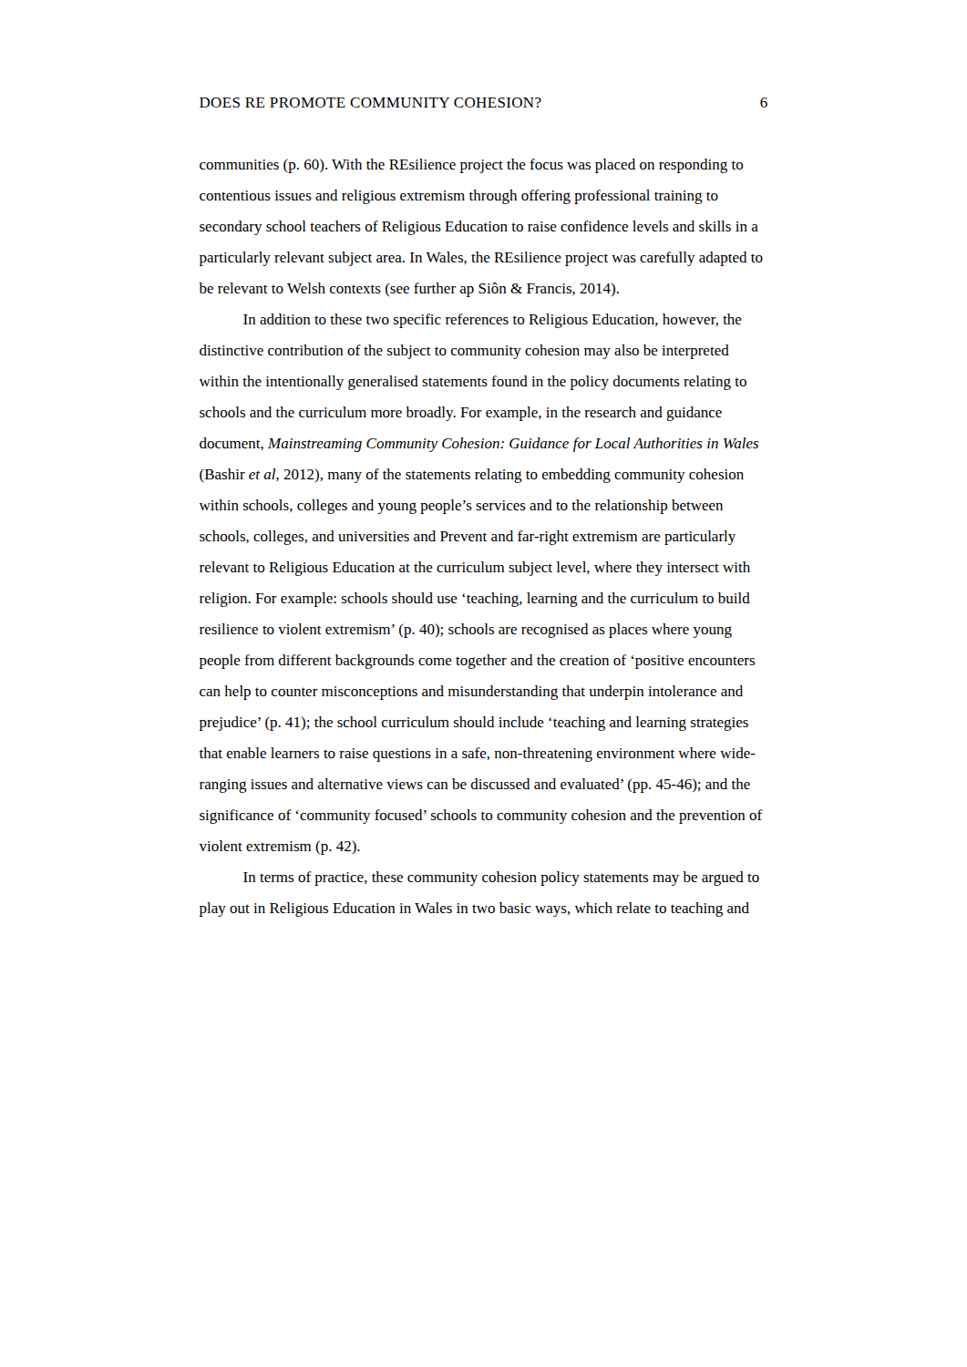Does RE promote community cohesion? 6
communities (p. 60). With the REsilience project the focus was placed on responding to contentious issues and religious extremism through offering professional training to secondary school teachers of Religious Education to raise confidence levels and skills in a particularly relevant subject area. In Wales, the REsilience project was carefully adapted to be relevant to Welsh contexts (see further ap Siôn & Francis, 2014).
In addition to these two specific references to Religious Education, however, the distinctive contribution of the subject to community cohesion may also be interpreted within the intentionally generalised statements found in the policy documents relating to schools and the curriculum more broadly. For example, in the research and guidance document, Mainstreaming Community Cohesion: Guidance for Local Authorities in Wales (Bashir et al, 2012), many of the statements relating to embedding community cohesion within schools, colleges and young people’s services and to the relationship between schools, colleges, and universities and Prevent and far-right extremism are particularly relevant to Religious Education at the curriculum subject level, where they intersect with religion. For example: schools should use ‘teaching, learning and the curriculum to build resilience to violent extremism’ (p. 40); schools are recognised as places where young people from different backgrounds come together and the creation of ‘positive encounters can help to counter misconceptions and misunderstanding that underpin intolerance and prejudice’ (p. 41); the school curriculum should include ‘teaching and learning strategies that enable learners to raise questions in a safe, non-threatening environment where wide-ranging issues and alternative views can be discussed and evaluated’ (pp. 45-46); and the significance of ‘community focused’ schools to community cohesion and the prevention of violent extremism (p. 42).
In terms of practice, these community cohesion policy statements may be argued to play out in Religious Education in Wales in two basic ways, which relate to teaching and